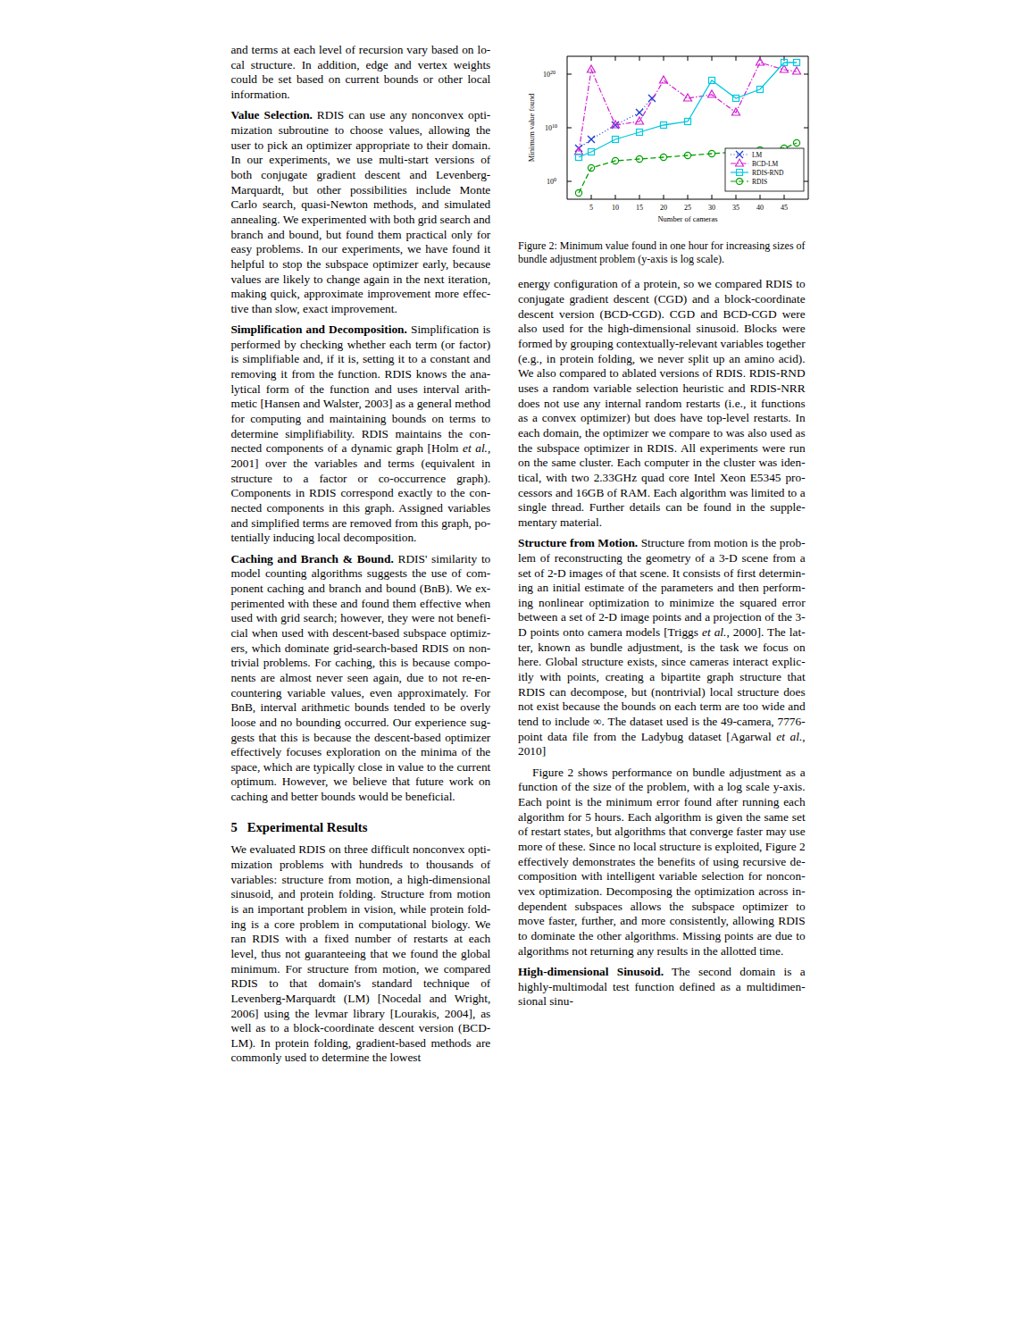and terms at each level of recursion vary based on local structure. In addition, edge and vertex weights could be set based on current bounds or other local information.
Value Selection. RDIS can use any nonconvex optimization subroutine to choose values, allowing the user to pick an optimizer appropriate to their domain. In our experiments, we use multi-start versions of both conjugate gradient descent and Levenberg-Marquardt, but other possibilities include Monte Carlo search, quasi-Newton methods, and simulated annealing. We experimented with both grid search and branch and bound, but found them practical only for easy problems. In our experiments, we have found it helpful to stop the subspace optimizer early, because values are likely to change again in the next iteration, making quick, approximate improvement more effective than slow, exact improvement.
Simplification and Decomposition. Simplification is performed by checking whether each term (or factor) is simplifiable and, if it is, setting it to a constant and removing it from the function. RDIS knows the analytical form of the function and uses interval arithmetic [Hansen and Walster, 2003] as a general method for computing and maintaining bounds on terms to determine simplifiability. RDIS maintains the connected components of a dynamic graph [Holm et al., 2001] over the variables and terms (equivalent in structure to a factor or co-occurrence graph). Components in RDIS correspond exactly to the connected components in this graph. Assigned variables and simplified terms are removed from this graph, potentially inducing local decomposition.
Caching and Branch & Bound. RDIS' similarity to model counting algorithms suggests the use of component caching and branch and bound (BnB). We experimented with these and found them effective when used with grid search; however, they were not beneficial when used with descent-based subspace optimizers, which dominate grid-search-based RDIS on non-trivial problems. For caching, this is because components are almost never seen again, due to not re-encountering variable values, even approximately. For BnB, interval arithmetic bounds tended to be overly loose and no bounding occurred. Our experience suggests that this is because the descent-based optimizer effectively focuses exploration on the minima of the space, which are typically close in value to the current optimum. However, we believe that future work on caching and better bounds would be beneficial.
5 Experimental Results
We evaluated RDIS on three difficult nonconvex optimization problems with hundreds to thousands of variables: structure from motion, a high-dimensional sinusoid, and protein folding. Structure from motion is an important problem in vision, while protein folding is a core problem in computational biology. We ran RDIS with a fixed number of restarts at each level, thus not guaranteeing that we found the global minimum. For structure from motion, we compared RDIS to that domain's standard technique of Levenberg-Marquardt (LM) [Nocedal and Wright, 2006] using the levmar library [Lourakis, 2004], as well as to a block-coordinate descent version (BCD-LM). In protein folding, gradient-based methods are commonly used to determine the lowest
1020 1010 100 5 10 15 20 25 30 35 40 45 Number of cameras Minimum value found LM BCD-LM RDIS-RND RDIS
Figure 2: Minimum value found in one hour for increasing sizes of bundle adjustment problem (y-axis is log scale).
energy configuration of a protein, so we compared RDIS to conjugate gradient descent (CGD) and a block-coordinate descent version (BCD-CGD). CGD and BCD-CGD were also used for the high-dimensional sinusoid. Blocks were formed by grouping contextually-relevant variables together (e.g., in protein folding, we never split up an amino acid). We also compared to ablated versions of RDIS. RDIS-RND uses a random variable selection heuristic and RDIS-NRR does not use any internal random restarts (i.e., it functions as a convex optimizer) but does have top-level restarts. In each domain, the optimizer we compare to was also used as the subspace optimizer in RDIS. All experiments were run on the same cluster. Each computer in the cluster was identical, with two 2.33GHz quad core Intel Xeon E5345 processors and 16GB of RAM. Each algorithm was limited to a single thread. Further details can be found in the supplementary material.
Structure from Motion. Structure from motion is the problem of reconstructing the geometry of a 3-D scene from a set of 2-D images of that scene. It consists of first determining an initial estimate of the parameters and then performing nonlinear optimization to minimize the squared error between a set of 2-D image points and a projection of the 3-D points onto camera models [Triggs et al., 2000]. The latter, known as bundle adjustment, is the task we focus on here. Global structure exists, since cameras interact explicitly with points, creating a bipartite graph structure that RDIS can decompose, but (nontrivial) local structure does not exist because the bounds on each term are too wide and tend to include ∞. The dataset used is the 49-camera, 7776-point data file from the Ladybug dataset [Agarwal et al., 2010]
Figure 2 shows performance on bundle adjustment as a function of the size of the problem, with a log scale y-axis. Each point is the minimum error found after running each algorithm for 5 hours. Each algorithm is given the same set of restart states, but algorithms that converge faster may use more of these. Since no local structure is exploited, Figure 2 effectively demonstrates the benefits of using recursive decomposition with intelligent variable selection for nonconvex optimization. Decomposing the optimization across independent subspaces allows the subspace optimizer to move faster, further, and more consistently, allowing RDIS to dominate the other algorithms. Missing points are due to algorithms not returning any results in the allotted time.
High-dimensional Sinusoid. The second domain is a highly-multimodal test function defined as a multidimensional sinu-